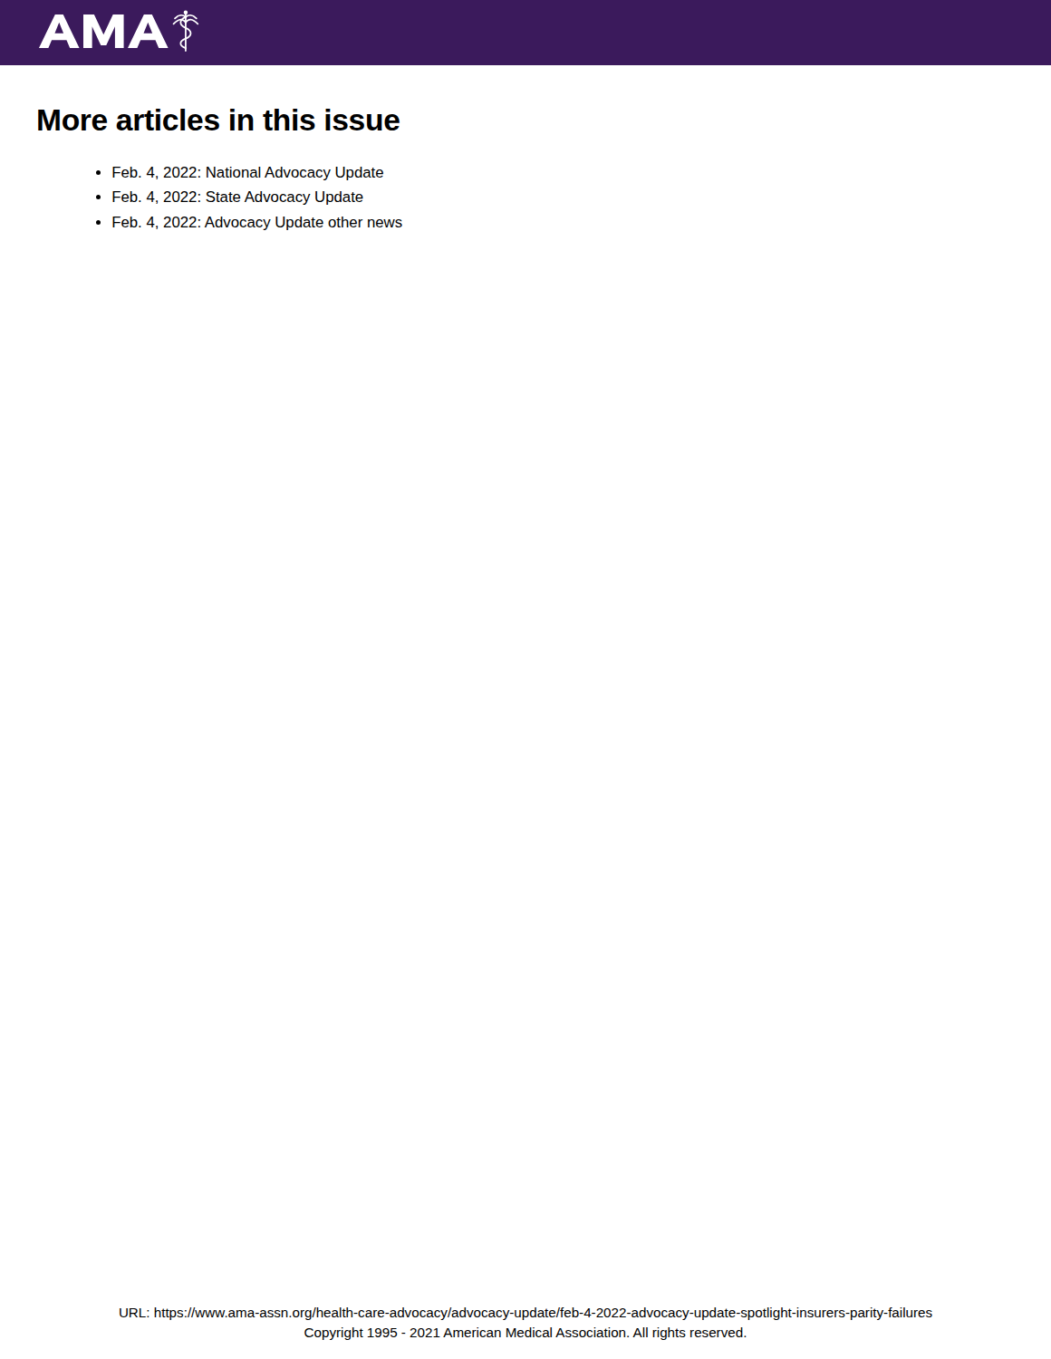American Medical Association
More articles in this issue
Feb. 4, 2022: National Advocacy Update
Feb. 4, 2022: State Advocacy Update
Feb. 4, 2022: Advocacy Update other news
URL: https://www.ama-assn.org/health-care-advocacy/advocacy-update/feb-4-2022-advocacy-update-spotlight-insurers-parity-failures
Copyright 1995 - 2021 American Medical Association. All rights reserved.